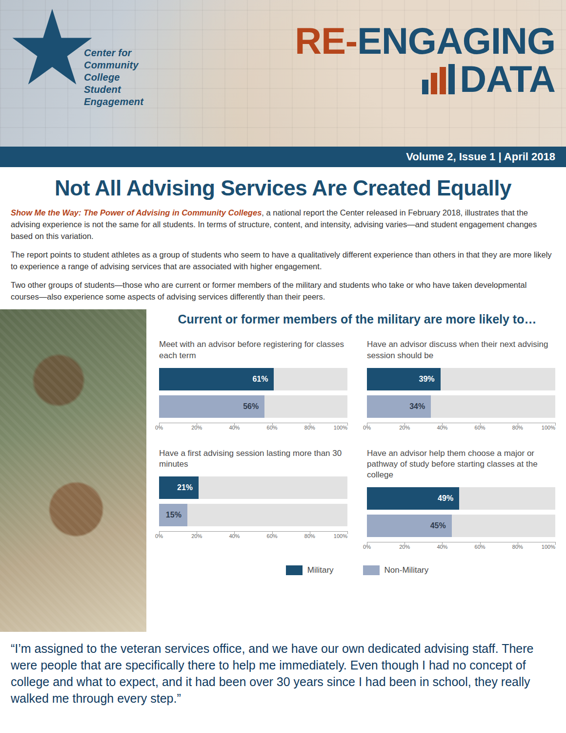Center for
Community College
Student Engagement
RE-ENGAGING
DATA
Volume 2, Issue 1 | April 2018
Not All Advising Services Are Created Equally
Show Me the Way: The Power of Advising in Community Colleges, a national report the Center released in February 2018, illustrates that the advising experience is not the same for all students. In terms of structure, content, and intensity, advising varies—and student engagement changes based on this variation.
The report points to student athletes as a group of students who seem to have a qualitatively different experience than others in that they are more likely to experience a range of advising services that are associated with higher engagement.
Two other groups of students—those who are current or former members of the military and students who take or who have taken developmental courses—also experience some aspects of advising services differently than their peers.
Current or former members of the military are more likely to…
Meet with an advisor before registering for classes each term
61%
56%
0% 20% 40% 60% 80% 100%
Have an advisor discuss when their next advising session should be
39%
34%
0% 20% 40% 60% 80% 100%
Have a first advising session lasting more than 30 minutes
21%
15%
0% 20% 40% 60% 80% 100%
Have an advisor help them choose a major or pathway of study before starting classes at the college
49%
45%
0% 20% 40% 60% 80% 100%
Military
Non-Military
“I’m assigned to the veteran services office, and we have our own dedicated advising staff. There were people that are specifically there to help me immediately. Even though I had no concept of college and what to expect, and it had been over 30 years since I had been in school, they really walked me through every step.”